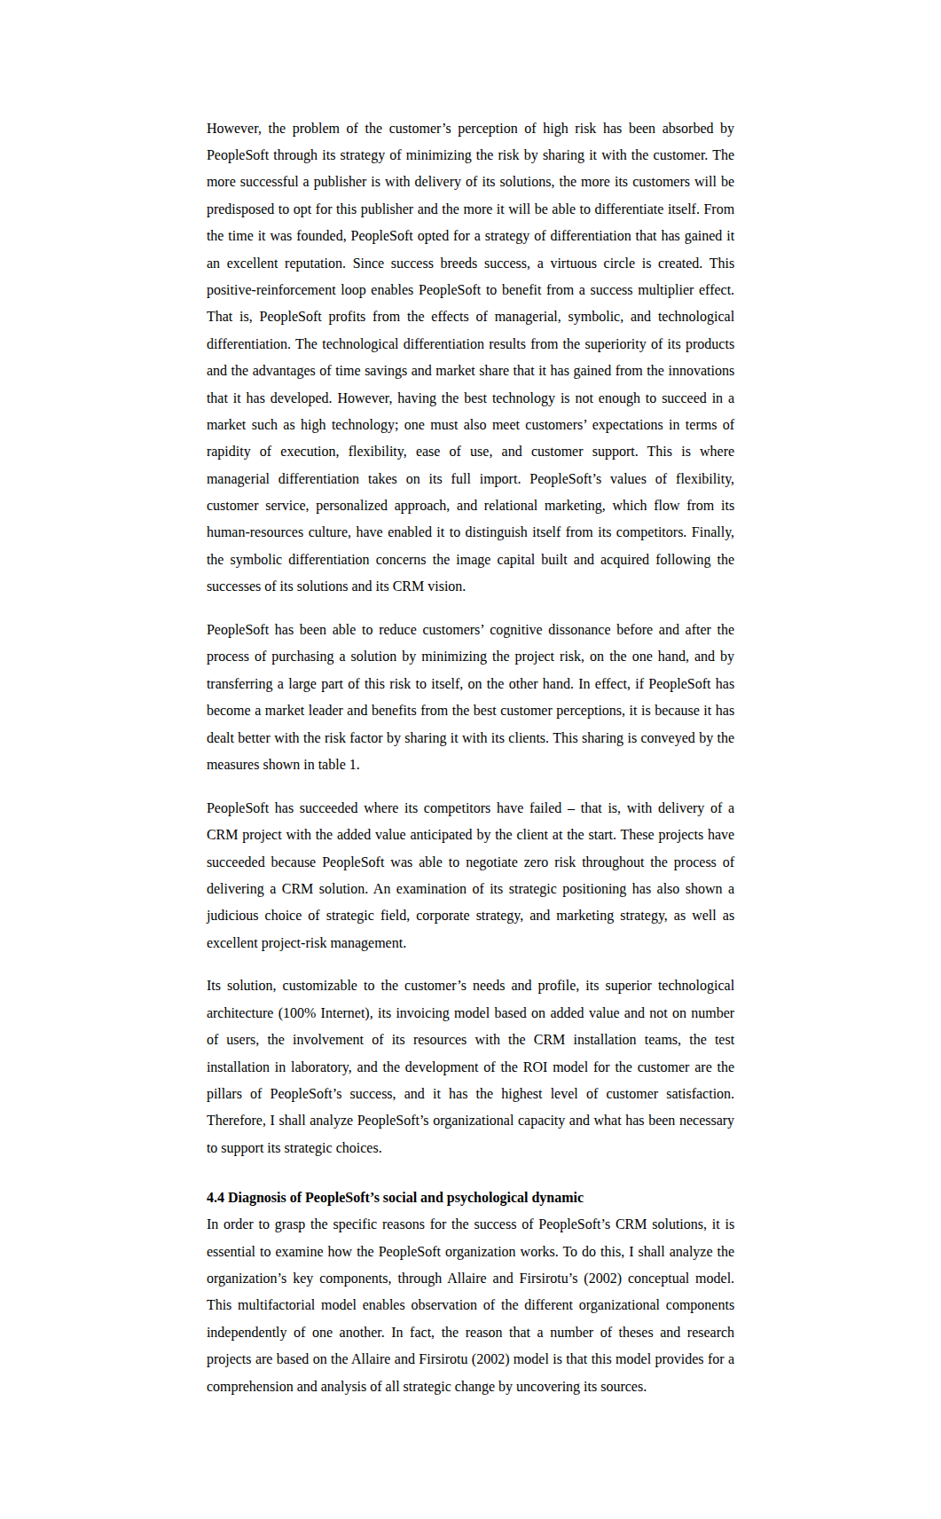However, the problem of the customer’s perception of high risk has been absorbed by PeopleSoft through its strategy of minimizing the risk by sharing it with the customer. The more successful a publisher is with delivery of its solutions, the more its customers will be predisposed to opt for this publisher and the more it will be able to differentiate itself. From the time it was founded, PeopleSoft opted for a strategy of differentiation that has gained it an excellent reputation. Since success breeds success, a virtuous circle is created. This positive-reinforcement loop enables PeopleSoft to benefit from a success multiplier effect. That is, PeopleSoft profits from the effects of managerial, symbolic, and technological differentiation. The technological differentiation results from the superiority of its products and the advantages of time savings and market share that it has gained from the innovations that it has developed. However, having the best technology is not enough to succeed in a market such as high technology; one must also meet customers’ expectations in terms of rapidity of execution, flexibility, ease of use, and customer support. This is where managerial differentiation takes on its full import. PeopleSoft’s values of flexibility, customer service, personalized approach, and relational marketing, which flow from its human-resources culture, have enabled it to distinguish itself from its competitors. Finally, the symbolic differentiation concerns the image capital built and acquired following the successes of its solutions and its CRM vision.
PeopleSoft has been able to reduce customers’ cognitive dissonance before and after the process of purchasing a solution by minimizing the project risk, on the one hand, and by transferring a large part of this risk to itself, on the other hand. In effect, if PeopleSoft has become a market leader and benefits from the best customer perceptions, it is because it has dealt better with the risk factor by sharing it with its clients. This sharing is conveyed by the measures shown in table 1.
PeopleSoft has succeeded where its competitors have failed – that is, with delivery of a CRM project with the added value anticipated by the client at the start. These projects have succeeded because PeopleSoft was able to negotiate zero risk throughout the process of delivering a CRM solution. An examination of its strategic positioning has also shown a judicious choice of strategic field, corporate strategy, and marketing strategy, as well as excellent project-risk management.
Its solution, customizable to the customer’s needs and profile, its superior technological architecture (100% Internet), its invoicing model based on added value and not on number of users, the involvement of its resources with the CRM installation teams, the test installation in laboratory, and the development of the ROI model for the customer are the pillars of PeopleSoft’s success, and it has the highest level of customer satisfaction. Therefore, I shall analyze PeopleSoft’s organizational capacity and what has been necessary to support its strategic choices.
4.4 Diagnosis of PeopleSoft’s social and psychological dynamic
In order to grasp the specific reasons for the success of PeopleSoft’s CRM solutions, it is essential to examine how the PeopleSoft organization works. To do this, I shall analyze the organization’s key components, through Allaire and Firsirotu’s (2002) conceptual model. This multifactorial model enables observation of the different organizational components independently of one another. In fact, the reason that a number of theses and research projects are based on the Allaire and Firsirotu (2002) model is that this model provides for a comprehension and analysis of all strategic change by uncovering its sources.